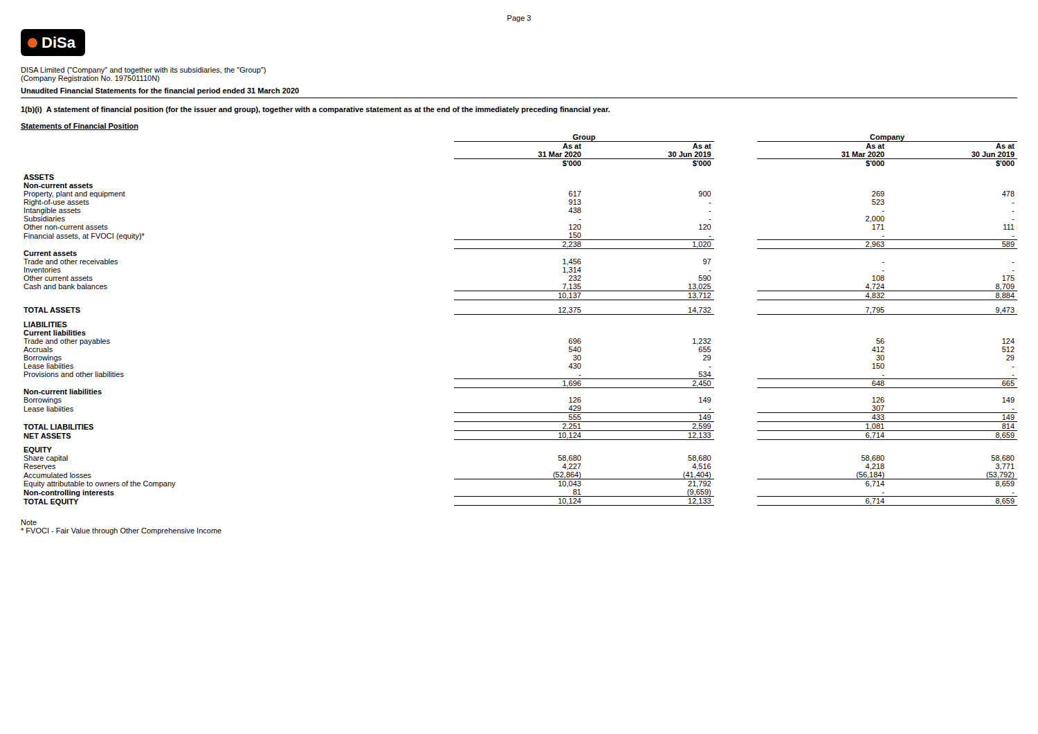Page 3
DiSa
DISA Limited ("Company" and together with its subsidiaries, the "Group")
(Company Registration No. 197501110N)
Unaudited Financial Statements for the financial period ended 31 March 2020
1(b)(i) A statement of financial position (for the issuer and group), together with a comparative statement as at the end of the immediately preceding financial year.
Statements of Financial Position
| | Group | | Company |
| | As at | As at | | As at | As at |
| | 31 Mar 2020 | 30 Jun 2019 | | 31 Mar 2020 | 30 Jun 2019 |
| | $'000 | $'000 | | $'000 | $'000 |
| ASSETS | | | | | |
| Non-current assets | | | | | |
| Property, plant and equipment | 617 | 900 | | 269 | 478 |
| Right-of-use assets | 913 | - | | 523 | - |
| Intangible assets | 438 | - | | - | - |
| Subsidiaries | - | - | | 2,000 | - |
| Other non-current assets | 120 | 120 | | 171 | 111 |
| Financial assets, at FVOCI (equity)* | 150 | - | | - | - |
| | 2,238 | 1,020 | | 2,963 | 589 |
| Current assets | | | | | |
| Trade and other receivables | 1,456 | 97 | | - | - |
| Inventories | 1,314 | - | | - | - |
| Other current assets | 232 | 590 | | 108 | 175 |
| Cash and bank balances | 7,135 | 13,025 | | 4,724 | 8,709 |
| | 10,137 | 13,712 | | 4,832 | 8,884 |
| TOTAL ASSETS | 12,375 | 14,732 | | 7,795 | 9,473 |
| LIABILITIES | | | | | |
| Current liabilities | | | | | |
| Trade and other payables | 696 | 1,232 | | 56 | 124 |
| Accruals | 540 | 655 | | 412 | 512 |
| Borrowings | 30 | 29 | | 30 | 29 |
| Lease liabiities | 430 | - | | 150 | - |
| Provisions and other liabilities | - | 534 | | - | - |
| | 1,696 | 2,450 | | 648 | 665 |
| Non-current liabilities | | | | | |
| Borrowings | 126 | 149 | | 126 | 149 |
| Lease liabiities | 429 | - | | 307 | - |
| | 555 | 149 | | 433 | 149 |
| TOTAL LIABILITIES | 2,251 | 2,599 | | 1,081 | 814 |
| NET ASSETS | 10,124 | 12,133 | | 6,714 | 8,659 |
| EQUITY | | | | | |
| Share capital | 58,680 | 58,680 | | 58,680 | 58,680 |
| Reserves | 4,227 | 4,516 | | 4,218 | 3,771 |
| Accumulated losses | (52,864) | (41,404) | | (56,184) | (53,792) |
| Equity attributable to owners of the Company | 10,043 | 21,792 | | 6,714 | 8,659 |
| Non-controlling interests | 81 | (9,659) | | - | - |
| TOTAL EQUITY | 10,124 | 12,133 | | 6,714 | 8,659 |
Note
* FVOCI - Fair Value through Other Comprehensive Income